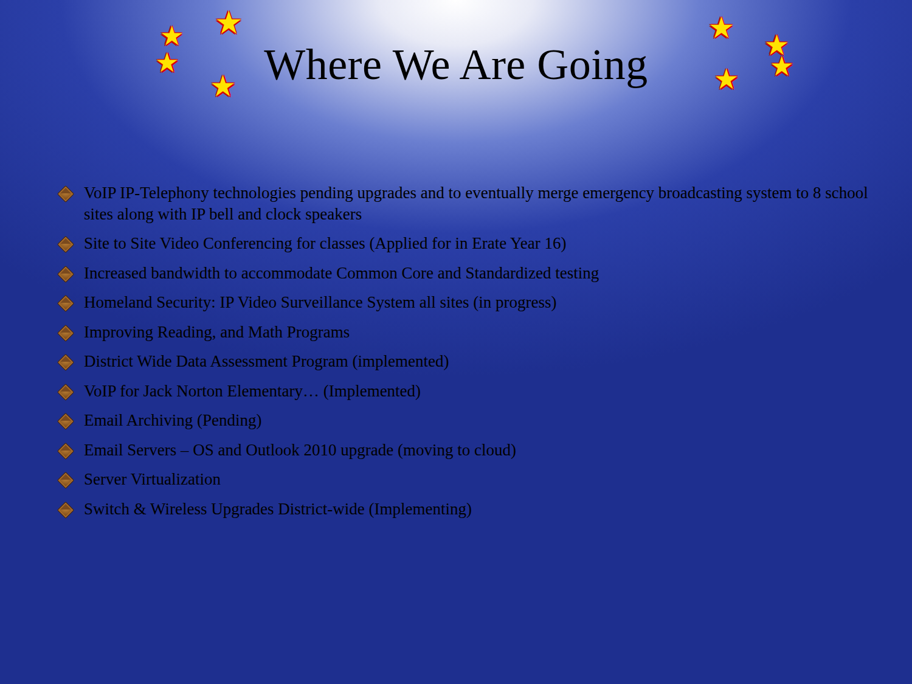★ ★ ★ ★ ★ ★ ★ ★
Where We Are Going
VoIP IP-Telephony technologies pending upgrades and to eventually merge emergency broadcasting system to 8 school sites along with IP bell and clock speakers
Site to Site Video Conferencing for classes (Applied for in Erate Year 16)
Increased bandwidth to accommodate Common Core and Standardized testing
Homeland Security: IP Video Surveillance System all sites (in progress)
Improving Reading, and Math Programs
District Wide Data Assessment Program (implemented)
VoIP for Jack Norton Elementary… (Implemented)
Email Archiving (Pending)
Email Servers – OS and Outlook 2010 upgrade (moving to cloud)
Server Virtualization
Switch & Wireless Upgrades District-wide (Implementing)